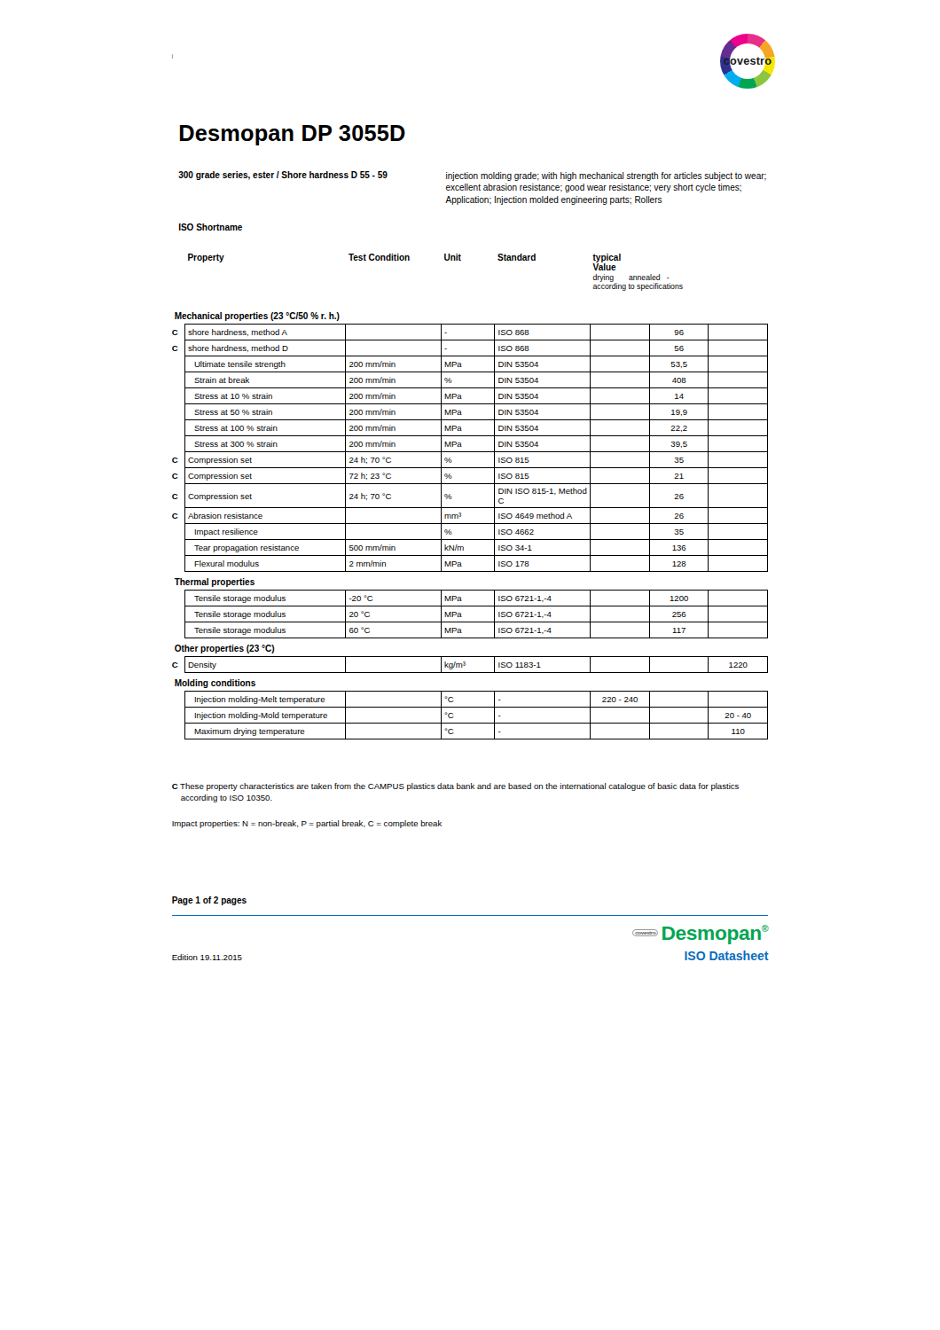i
covestro
Desmopan DP 3055D
300 grade series, ester / Shore hardness D 55 - 59
injection molding grade; with high mechanical strength for articles subject to wear; excellent abrasion resistance; good wear resistance; very short cycle times; Application; Injection molded engineering parts; Rollers
ISO Shortname
| | Property | Test Condition | Unit | Standard | typical Value drying annealed - according to specifications |
| --- | --- | --- | --- | --- | --- |
| Mechanical properties (23 °C/50 % r. h.) |
| C | shore hardness, method A | | - | ISO 868 | | 96 | |
| C | shore hardness, method D | | - | ISO 868 | | 56 | |
| | Ultimate tensile strength | 200 mm/min | MPa | DIN 53504 | | 53,5 | |
| | Strain at break | 200 mm/min | % | DIN 53504 | | 408 | |
| | Stress at 10 % strain | 200 mm/min | MPa | DIN 53504 | | 14 | |
| | Stress at 50 % strain | 200 mm/min | MPa | DIN 53504 | | 19,9 | |
| | Stress at 100 % strain | 200 mm/min | MPa | DIN 53504 | | 22,2 | |
| | Stress at 300 % strain | 200 mm/min | MPa | DIN 53504 | | 39,5 | |
| C | Compression set | 24 h; 70 °C | % | ISO 815 | | 35 | |
| C | Compression set | 72 h; 23 °C | % | ISO 815 | | 21 | |
| C | Compression set | 24 h; 70 °C | % | DIN ISO 815-1, Method C | | 26 | |
| C | Abrasion resistance | | mm³ | ISO 4649 method A | | 26 | |
| | Impact resilience | | % | ISO 4662 | | 35 | |
| | Tear propagation resistance | 500 mm/min | kN/m | ISO 34-1 | | 136 | |
| | Flexural modulus | 2 mm/min | MPa | ISO 178 | | 128 | |
| Thermal properties |
| | Tensile storage modulus | -20 °C | MPa | ISO 6721-1,-4 | | 1200 | |
| | Tensile storage modulus | 20 °C | MPa | ISO 6721-1,-4 | | 256 | |
| | Tensile storage modulus | 60 °C | MPa | ISO 6721-1,-4 | | 117 | |
| Other properties (23 °C) |
| C | Density | | kg/m³ | ISO 1183-1 | | | 1220 |
| Molding conditions |
| | Injection molding-Melt temperature | | °C | - | 220 - 240 | | |
| | Injection molding-Mold temperature | | °C | - | | | 20 - 40 |
| | Maximum drying temperature | | °C | - | | | 110 |
C These property characteristics are taken from the CAMPUS plastics data bank and are based on the international catalogue of basic data for plastics according to ISO 10350.
Impact properties: N = non-break, P = partial break, C = complete break
Page 1 of 2 pages
Edition 19.11.2015
covestro Desmopan®
ISO Datasheet